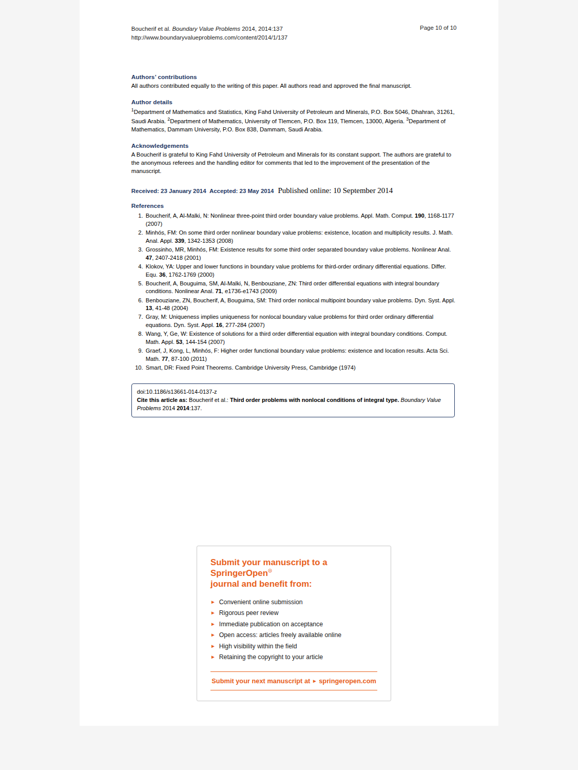Boucherif et al. Boundary Value Problems 2014, 2014:137
http://www.boundaryvalueproblems.com/content/2014/1/137
Page 10 of 10
Authors’ contributions
All authors contributed equally to the writing of this paper. All authors read and approved the final manuscript.
Author details
1Department of Mathematics and Statistics, King Fahd University of Petroleum and Minerals, P.O. Box 5046, Dhahran, 31261, Saudi Arabia. 2Department of Mathematics, University of Tlemcen, P.O. Box 119, Tlemcen, 13000, Algeria. 3Department of Mathematics, Dammam University, P.O. Box 838, Dammam, Saudi Arabia.
Acknowledgements
A Boucherif is grateful to King Fahd University of Petroleum and Minerals for its constant support. The authors are grateful to the anonymous referees and the handling editor for comments that led to the improvement of the presentation of the manuscript.
Received: 23 January 2014 Accepted: 23 May 2014Published online: 10 September 2014
References
Boucherif, A, Al-Malki, N: Nonlinear three-point third order boundary value problems. Appl. Math. Comput. 190, 1168-1177 (2007)
Minhós, FM: On some third order nonlinear boundary value problems: existence, location and multiplicity results. J. Math. Anal. Appl. 339, 1342-1353 (2008)
Grossinho, MR, Minhós, FM: Existence results for some third order separated boundary value problems. Nonlinear Anal. 47, 2407-2418 (2001)
Klokov, YA: Upper and lower functions in boundary value problems for third-order ordinary differential equations. Differ. Equ. 36, 1762-1769 (2000)
Boucherif, A, Bouguima, SM, Al-Malki, N, Benbouziane, ZN: Third order differential equations with integral boundary conditions. Nonlinear Anal. 71, e1736-e1743 (2009)
Benbouziane, ZN, Boucherif, A, Bouguima, SM: Third order nonlocal multipoint boundary value problems. Dyn. Syst. Appl. 13, 41-48 (2004)
Gray, M: Uniqueness implies uniqueness for nonlocal boundary value problems for third order ordinary differential equations. Dyn. Syst. Appl. 16, 277-284 (2007)
Wang, Y, Ge, W: Existence of solutions for a third order differential equation with integral boundary conditions. Comput. Math. Appl. 53, 144-154 (2007)
Graef, J, Kong, L, Minhós, F: Higher order functional boundary value problems: existence and location results. Acta Sci. Math. 77, 87-100 (2011)
Smart, DR: Fixed Point Theorems. Cambridge University Press, Cambridge (1974)
doi:10.1186/s13661-014-0137-z
Cite this article as: Boucherif et al.: Third order problems with nonlocal conditions of integral type. Boundary Value Problems 2014 2014:137.
Submit your manuscript to a SpringerOpen☉
journal and benefit from:
Convenient online submission
Rigorous peer review
Immediate publication on acceptance
Open access: articles freely available online
High visibility within the field
Retaining the copyright to your article
Submit your next manuscript at ► springeropen.com